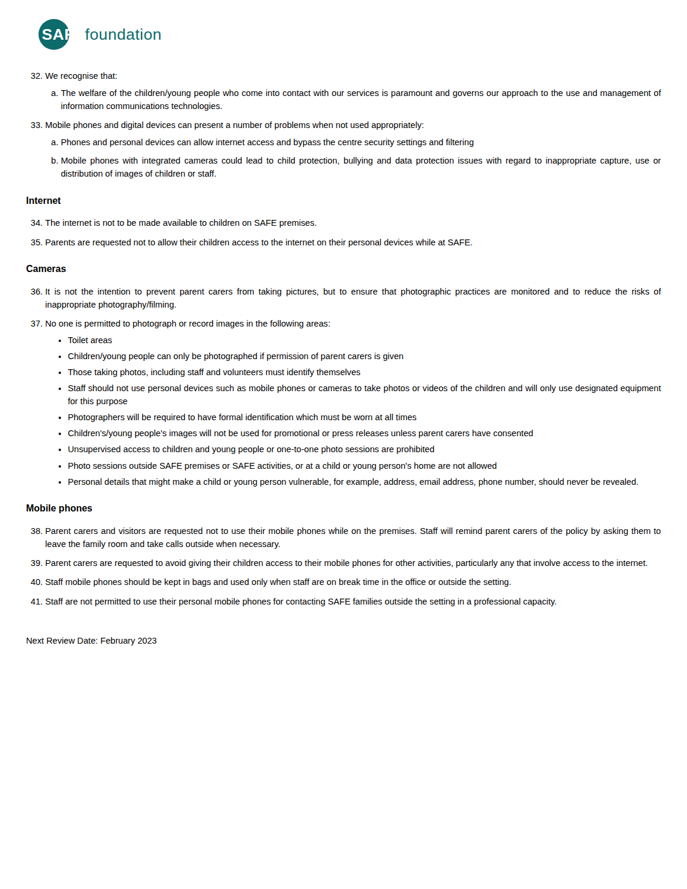SAFE foundation
We recognise that:
The welfare of the children/young people who come into contact with our services is paramount and governs our approach to the use and management of information communications technologies.
Mobile phones and digital devices can present a number of problems when not used appropriately:
Phones and personal devices can allow internet access and bypass the centre security settings and filtering
Mobile phones with integrated cameras could lead to child protection, bullying and data protection issues with regard to inappropriate capture, use or distribution of images of children or staff.
Internet
The internet is not to be made available to children on SAFE premises.
Parents are requested not to allow their children access to the internet on their personal devices while at SAFE.
Cameras
It is not the intention to prevent parent carers from taking pictures, but to ensure that photographic practices are monitored and to reduce the risks of inappropriate photography/filming.
No one is permitted to photograph or record images in the following areas:
Toilet areas
Children/young people can only be photographed if permission of parent carers is given
Those taking photos, including staff and volunteers must identify themselves
Staff should not use personal devices such as mobile phones or cameras to take photos or videos of the children and will only use designated equipment for this purpose
Photographers will be required to have formal identification which must be worn at all times
Children's/young people's images will not be used for promotional or press releases unless parent carers have consented
Unsupervised access to children and young people or one-to-one photo sessions are prohibited
Photo sessions outside SAFE premises or SAFE activities, or at a child or young person's home are not allowed
Personal details that might make a child or young person vulnerable, for example, address, email address, phone number, should never be revealed.
Mobile phones
Parent carers and visitors are requested not to use their mobile phones while on the premises. Staff will remind parent carers of the policy by asking them to leave the family room and take calls outside when necessary.
Parent carers are requested to avoid giving their children access to their mobile phones for other activities, particularly any that involve access to the internet.
Staff mobile phones should be kept in bags and used only when staff are on break time in the office or outside the setting.
Staff are not permitted to use their personal mobile phones for contacting SAFE families outside the setting in a professional capacity.
Next Review Date: February 2023